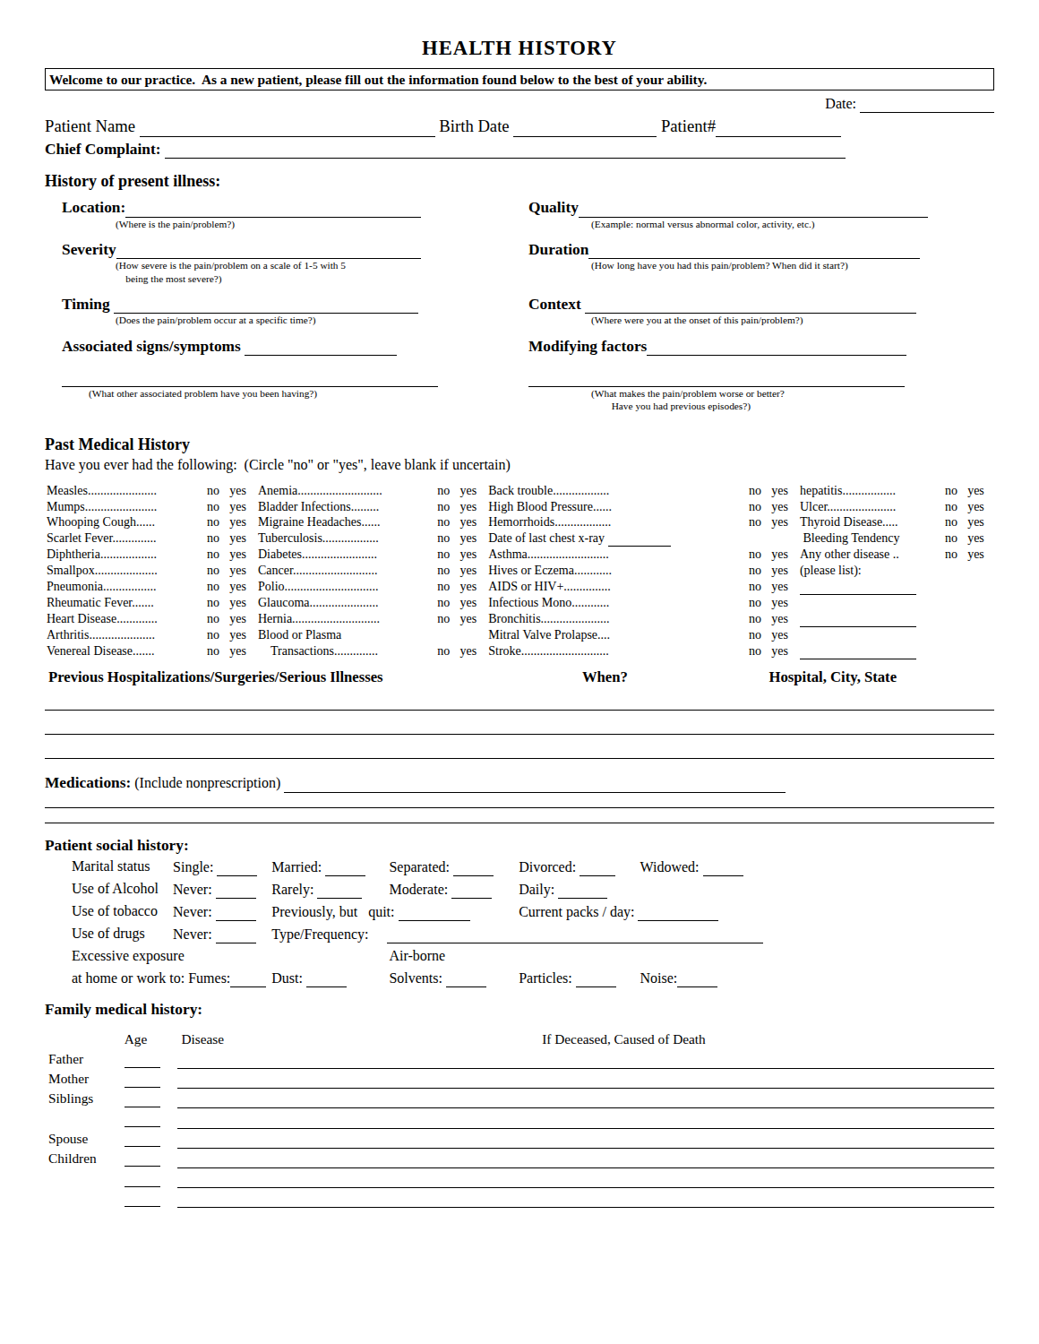HEALTH HISTORY
Welcome to our practice. As a new patient, please fill out the information found below to the best of your ability.
Date:
Patient Name Birth Date Patient#
Chief Complaint:
History of present illness:
| Location: (Where is the pain/problem?) | Quality (Example: normal versus abnormal color, activity, etc.) |
| Severity (How severe is the pain/problem on a scale of 1-5 with 5 being the most severe?) | Duration (How long have you had this pain/problem? When did it start?) |
| Timing (Does the pain/problem occur at a specific time?) | Context (Where were you at the onset of this pain/problem?) |
| Associated signs/symptoms (What other associated problem have you been having?) | Modifying factors (What makes the pain/problem worse or better? Have you had previous episodes?) |
Past Medical History
Have you ever had the following: (Circle "no" or "yes", leave blank if uncertain)
| Measles ...................... | no | yes | Anemia ........................... | no | yes | Back trouble .................. | no | yes | hepatitis ................. | no | yes |
| Mumps ....................... | no | yes | Bladder Infections ......... | no | yes | High Blood Pressure ...... | no | yes | Ulcer ...................... | no | yes |
| Whooping Cough ...... | no | yes | Migraine Headaches ...... | no | yes | Hemorrhoids .................. | no | yes | Thyroid Disease ..... | no | yes |
| Scarlet Fever .............. | no | yes | Tuberculosis .................. | no | yes | Date of last chest x-ray | | | Bleeding Tendency | no | yes |
| Diphtheria .................. | no | yes | Diabetes ........................ | no | yes | Asthma .......................... | no | yes | Any other disease .. | no | yes |
| Smallpox .................... | no | yes | Cancer ........................... | no | yes | Hives or Eczema ............ | no | yes | (please list): | | |
| Pneumonia ................. | no | yes | Polio .............................. | no | yes | AIDS or HIV+ ............... | no | yes | |
| Rheumatic Fever ....... | no | yes | Glaucoma ...................... | no | yes | Infectious Mono ............ | no | yes | |
| Heart Disease ............. | no | yes | Hernia ............................ | no | yes | Bronchitis ...................... | no | yes | |
| Arthritis ..................... | no | yes | Blood or Plasma | | | Mitral Valve Prolapse .... | no | yes | |
| Venereal Disease ....... | no | yes | Transactions .............. | no | yes | Stroke ............................ | no | yes | |
| Previous Hospitalizations/Surgeries/Serious Illnesses | When? | Hospital, City, State |
Medications: (Include nonprescription)
Patient social history:
| Marital status | Single: | Married: | Separated: | Divorced: | Widowed: |
| Use of Alcohol | Never: | Rarely: | Moderate: | Daily: | |
| Use of tobacco | Never: | Previously, but quit: | Current packs / day: |
| Use of drugs | Never: | Type/Frequency: |
| Excessive exposure | Air-borne |
| at home or work to: Fumes: | Dust: | Solvents: | Particles: | Noise: |
Family medical history:
| | Age | Disease | If Deceased, Caused of Death |
| Father | | | |
| Mother | | | |
| Siblings | | | |
| Spouse | | | |
| Children | | | |